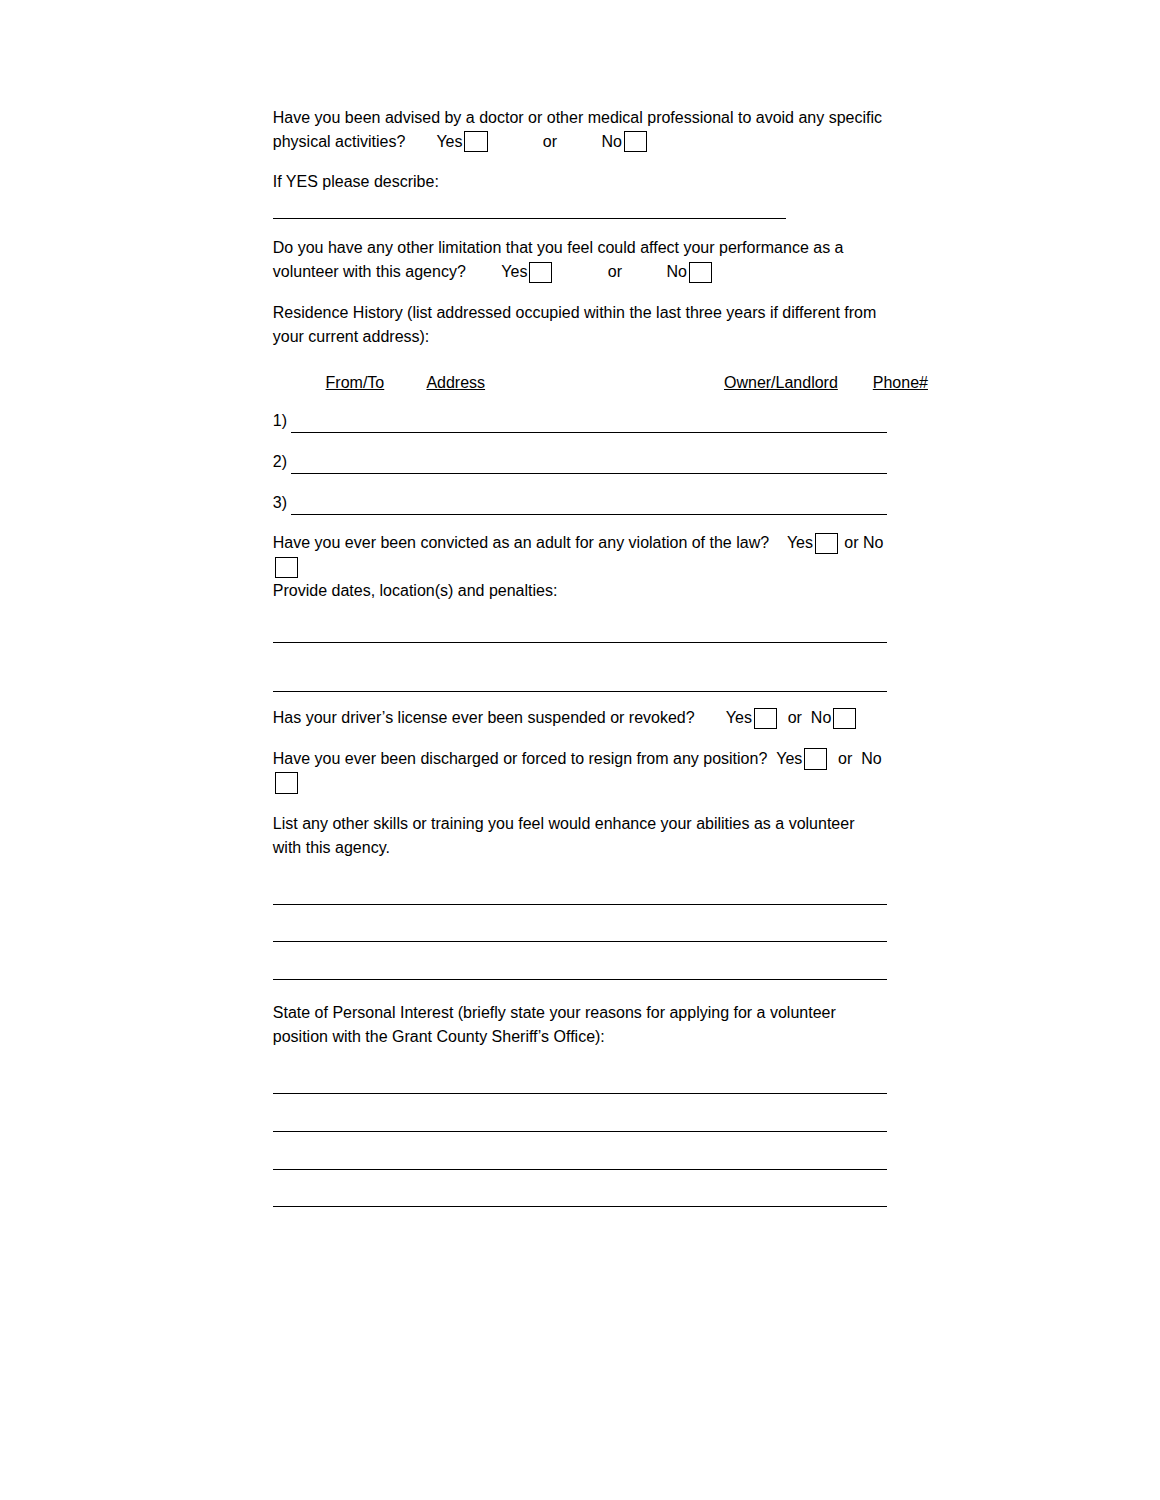Have you been advised by a doctor or other medical professional to avoid any specific physical activities? Yes or No
If YES please describe:
Do you have any other limitation that you feel could affect your performance as a volunteer with this agency? Yes or No
Residence History (list addressed occupied within the last three years if different from your current address):
From/To
Address
Owner/Landlord
Phone#
1)
2)
3)
Have you ever been convicted as an adult for any violation of the law? Yes or No
Provide dates, location(s) and penalties:
Has your driver’s license ever been suspended or revoked? Yes or No
Have you ever been discharged or forced to resign from any position? Yes or No
List any other skills or training you feel would enhance your abilities as a volunteer with this agency.
State of Personal Interest (briefly state your reasons for applying for a volunteer position with the Grant County Sheriff’s Office):